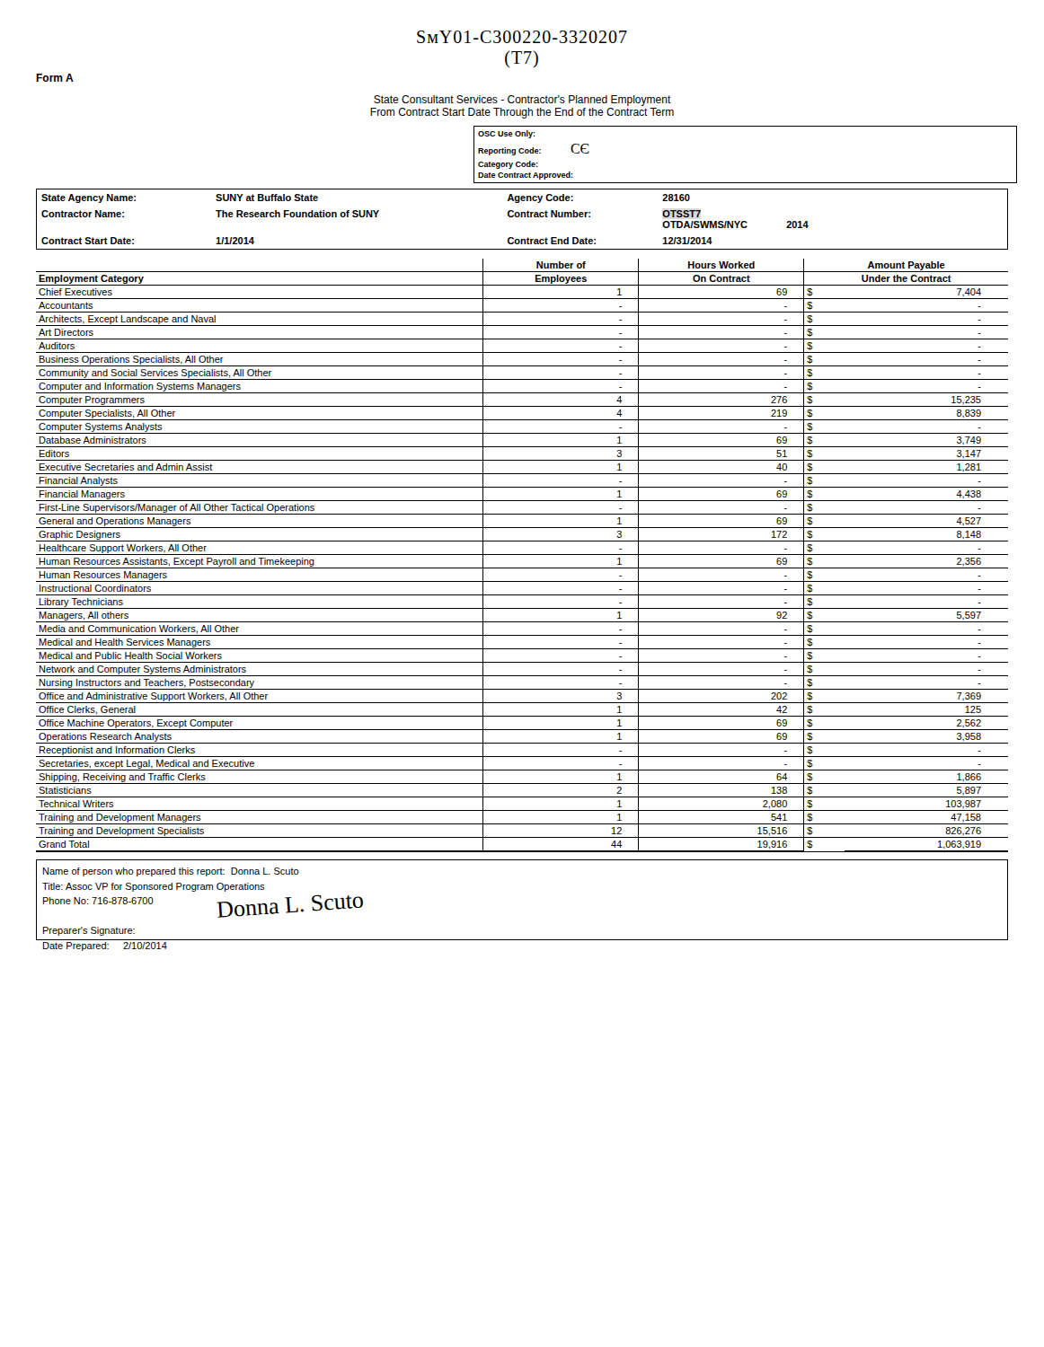SмY01-C300220-3320207
(T7)
Form A
State Consultant Services - Contractor's Planned Employment
From Contract Start Date Through the End of the Contract Term
OSC Use Only:
Reporting Code: CЄ
Category Code:
Date Contract Approved:
| State Agency Name: | SUNY at Buffalo State | Agency Code: | 28160 |
| Contractor Name: | The Research Foundation of SUNY | Contract Number: | OTSST7 OTDA/SWMS/NYC 2014 |
| Contract Start Date: | 1/1/2014 | Contract End Date: | 12/31/2014 |
| | Number of | Hours Worked | Amount Payable |
| --- | --- | --- | --- |
| Employment Category | Employees | On Contract | Under the Contract |
| Chief Executives | 1 | 69 | $ | 7,404 |
| Accountants | - | - | $ | - |
| Architects, Except Landscape and Naval | - | - | $ | - |
| Art Directors | - | - | $ | - |
| Auditors | - | - | $ | - |
| Business Operations Specialists, All Other | - | - | $ | - |
| Community and Social Services Specialists, All Other | - | - | $ | - |
| Computer and Information Systems Managers | - | - | $ | - |
| Computer Programmers | 4 | 276 | $ | 15,235 |
| Computer Specialists, All Other | 4 | 219 | $ | 8,839 |
| Computer Systems Analysts | - | - | $ | - |
| Database Administrators | 1 | 69 | $ | 3,749 |
| Editors | 3 | 51 | $ | 3,147 |
| Executive Secretaries and Admin Assist | 1 | 40 | $ | 1,281 |
| Financial Analysts | - | - | $ | - |
| Financial Managers | 1 | 69 | $ | 4,438 |
| First-Line Supervisors/Manager of All Other Tactical Operations | - | - | $ | - |
| General and Operations Managers | 1 | 69 | $ | 4,527 |
| Graphic Designers | 3 | 172 | $ | 8,148 |
| Healthcare Support Workers, All Other | - | - | $ | - |
| Human Resources Assistants, Except Payroll and Timekeeping | 1 | 69 | $ | 2,356 |
| Human Resources Managers | - | - | $ | - |
| Instructional Coordinators | - | - | $ | - |
| Library Technicians | - | - | $ | - |
| Managers, All others | 1 | 92 | $ | 5,597 |
| Media and Communication Workers, All Other | - | - | $ | - |
| Medical and Health Services Managers | - | - | $ | - |
| Medical and Public Health Social Workers | - | - | $ | - |
| Network and Computer Systems Administrators | - | - | $ | - |
| Nursing Instructors and Teachers, Postsecondary | - | - | $ | - |
| Office and Administrative Support Workers, All Other | 3 | 202 | $ | 7,369 |
| Office Clerks, General | 1 | 42 | $ | 125 |
| Office Machine Operators, Except Computer | 1 | 69 | $ | 2,562 |
| Operations Research Analysts | 1 | 69 | $ | 3,958 |
| Receptionist and Information Clerks | - | - | $ | - |
| Secretaries, except Legal, Medical and Executive | - | - | $ | - |
| Shipping, Receiving and Traffic Clerks | 1 | 64 | $ | 1,866 |
| Statisticians | 2 | 138 | $ | 5,897 |
| Technical Writers | 1 | 2,080 | $ | 103,987 |
| Training and Development Managers | 1 | 541 | $ | 47,158 |
| Training and Development Specialists | 12 | 15,516 | $ | 826,276 |
| Grand Total | 44 | 19,916 | $ | 1,063,919 |
Name of person who prepared this report: Donna L. Scuto
Title: Assoc VP for Sponsored Program Operations
Phone No: 716-878-6700
Preparer's Signature:
Date Prepared: 2/10/2014 Donna L. Scuto